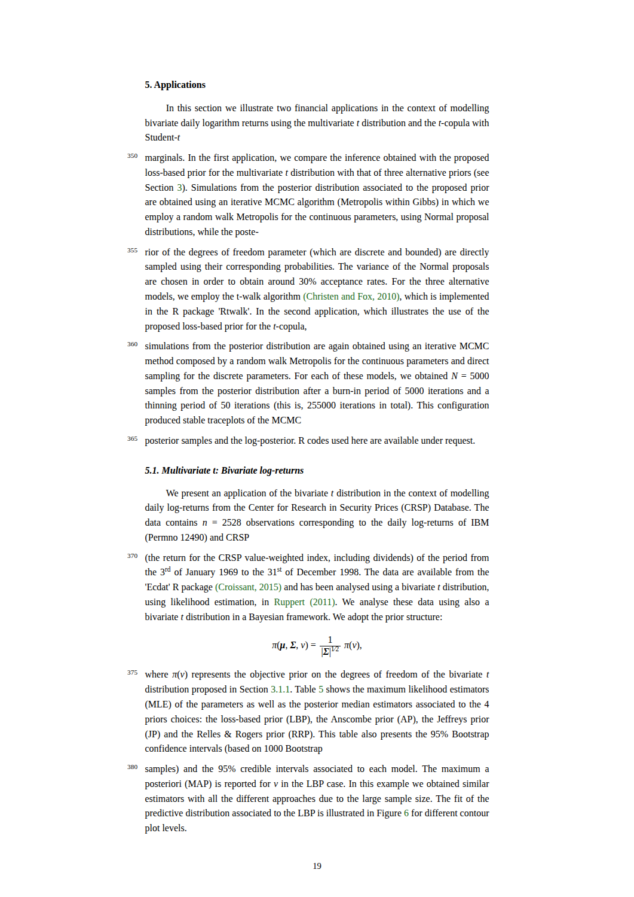5. Applications
In this section we illustrate two financial applications in the context of modelling bivariate daily logarithm returns using the multivariate t distribution and the t-copula with Student-t
350marginals. In the first application, we compare the inference obtained with the proposed loss-based prior for the multivariate t distribution with that of three alternative priors (see Section 3). Simulations from the posterior distribution associated to the proposed prior are obtained using an iterative MCMC algorithm (Metropolis within Gibbs) in which we employ a random walk Metropolis for the continuous parameters, using Normal proposal distributions, while the poste-
355rior of the degrees of freedom parameter (which are discrete and bounded) are directly sampled using their corresponding probabilities. The variance of the Normal proposals are chosen in order to obtain around 30% acceptance rates. For the three alternative models, we employ the t-walk algorithm (Christen and Fox, 2010), which is implemented in the R package 'Rtwalk'. In the second application, which illustrates the use of the proposed loss-based prior for the t-copula,
360simulations from the posterior distribution are again obtained using an iterative MCMC method composed by a random walk Metropolis for the continuous parameters and direct sampling for the discrete parameters. For each of these models, we obtained N = 5000 samples from the posterior distribution after a burn-in period of 5000 iterations and a thinning period of 50 iterations (this is, 255000 iterations in total). This configuration produced stable traceplots of the MCMC
365posterior samples and the log-posterior. R codes used here are available under request.
5.1. Multivariate t: Bivariate log-returns
We present an application of the bivariate t distribution in the context of modelling daily log-returns from the Center for Research in Security Prices (CRSP) Database. The data contains n = 2528 observations corresponding to the daily log-returns of IBM (Permno 12490) and CRSP
370(the return for the CRSP value-weighted index, including dividends) of the period from the 3rd of January 1969 to the 31st of December 1998. The data are available from the 'Ecdat' R package (Croissant, 2015) and has been analysed using a bivariate t distribution, using likelihood estimation, in Ruppert (2011). We analyse these data using also a bivariate t distribution in a Bayesian framework. We adopt the prior structure:
π(μ, Σ, ν) = 1 |Σ|1⁄2 π(ν),
375where π(ν) represents the objective prior on the degrees of freedom of the bivariate t distribution proposed in Section 3.1.1. Table 5 shows the maximum likelihood estimators (MLE) of the parameters as well as the posterior median estimators associated to the 4 priors choices: the loss-based prior (LBP), the Anscombe prior (AP), the Jeffreys prior (JP) and the Relles & Rogers prior (RRP). This table also presents the 95% Bootstrap confidence intervals (based on 1000 Bootstrap
380samples) and the 95% credible intervals associated to each model. The maximum a posteriori (MAP) is reported for ν in the LBP case. In this example we obtained similar estimators with all the different approaches due to the large sample size. The fit of the predictive distribution associated to the LBP is illustrated in Figure 6 for different contour plot levels.
19